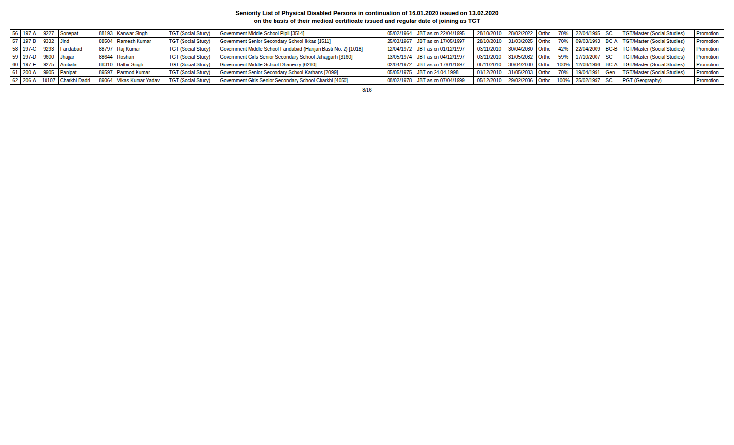Seniority List of Physical Disabled Persons in continuation of 16.01.2020 issued on 13.02.2020
on the basis of their medical certificate issued and regular date of joining as TGT
| 56 | 197-A | 9227 | Sonepat | 88193 | Kanwar Singh | TGT (Social Study) | Government Middle School Pipli [3514] | 05/02/1964 | JBT as on 22/04/1995 | 28/10/2010 | 28/02/2022 | Ortho | 70% | 22/04/1995 | SC | TGT/Master (Social Studies) | Promotion |
| 57 | 197-B | 9332 | Jind | 88504 | Ramesh Kumar | TGT (Social Study) | Government Senior Secondary School Ikkas [1511] | 25/03/1967 | JBT as on 17/05/1997 | 28/10/2010 | 31/03/2025 | Ortho | 70% | 09/03/1993 | BC-A | TGT/Master (Social Studies) | Promotion |
| 58 | 197-C | 9293 | Faridabad | 88797 | Raj Kumar | TGT (Social Study) | Government Middle School Faridabad (Harijan Basti No. 2) [1018] | 12/04/1972 | JBT as on 01/12/1997 | 03/11/2010 | 30/04/2030 | Ortho | 42% | 22/04/2009 | BC-B | TGT/Master (Social Studies) | Promotion |
| 59 | 197-D | 9600 | Jhajjar | 88644 | Roshan | TGT (Social Study) | Government Girls Senior Secondary School Jahajgarh [3160] | 13/05/1974 | JBT as on 04/12/1997 | 03/11/2010 | 31/05/2032 | Ortho | 59% | 17/10/2007 | SC | TGT/Master (Social Studies) | Promotion |
| 60 | 197-E | 9275 | Ambala | 88310 | Balbir Singh | TGT (Social Study) | Government Middle School Dhaneory [6280] | 02/04/1972 | JBT as on 17/01/1997 | 08/11/2010 | 30/04/2030 | Ortho | 100% | 12/08/1996 | BC-A | TGT/Master (Social Studies) | Promotion |
| 61 | 200-A | 9905 | Panipat | 89597 | Parmod Kumar | TGT (Social Study) | Government Senior Secondary School Karhans [2099] | 05/05/1975 | JBT on 24.04.1998 | 01/12/2010 | 31/05/2033 | Ortho | 70% | 19/04/1991 | Gen | TGT/Master (Social Studies) | Promotion |
| 62 | 206-A | 10107 | Charkhi Dadri | 89064 | Vikas Kumar Yadav | TGT (Social Study) | Government Girls Senior Secondary School Charkhi [4050] | 08/02/1978 | JBT as on 07/04/1999 | 05/12/2010 | 29/02/2036 | Ortho | 100% | 25/02/1997 | SC | PGT (Geography) | Promotion |
8/16